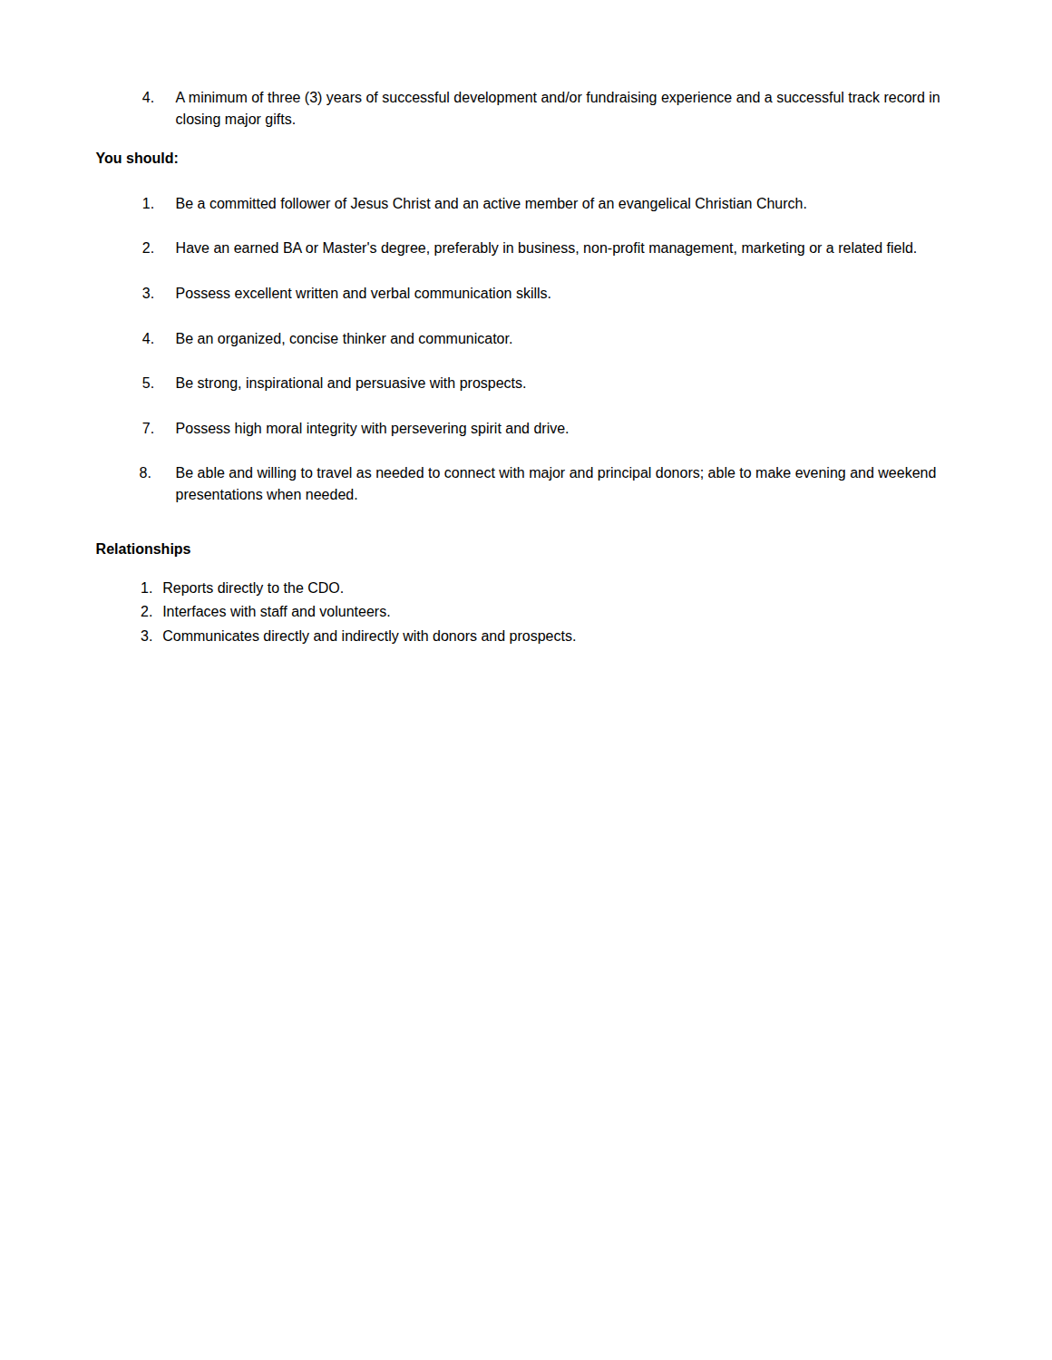4.
A minimum of three (3) years of successful development and/or fundraising experience and a successful track record in closing major gifts.
You should:
1.
Be a committed follower of Jesus Christ and an active member of an evangelical Christian Church.
2.
Have an earned BA or Master's degree, preferably in business, non-profit management, marketing or a related field.
3.
Possess excellent written and verbal communication skills.
4.
Be an organized, concise thinker and communicator.
5.
Be strong, inspirational and persuasive with prospects.
7.
Possess high moral integrity with persevering spirit and drive.
8.
Be able and willing to travel as needed to connect with major and principal donors; able to make evening and weekend presentations when needed.
Relationships
Reports directly to the CDO.
Interfaces with staff and volunteers.
Communicates directly and indirectly with donors and prospects.